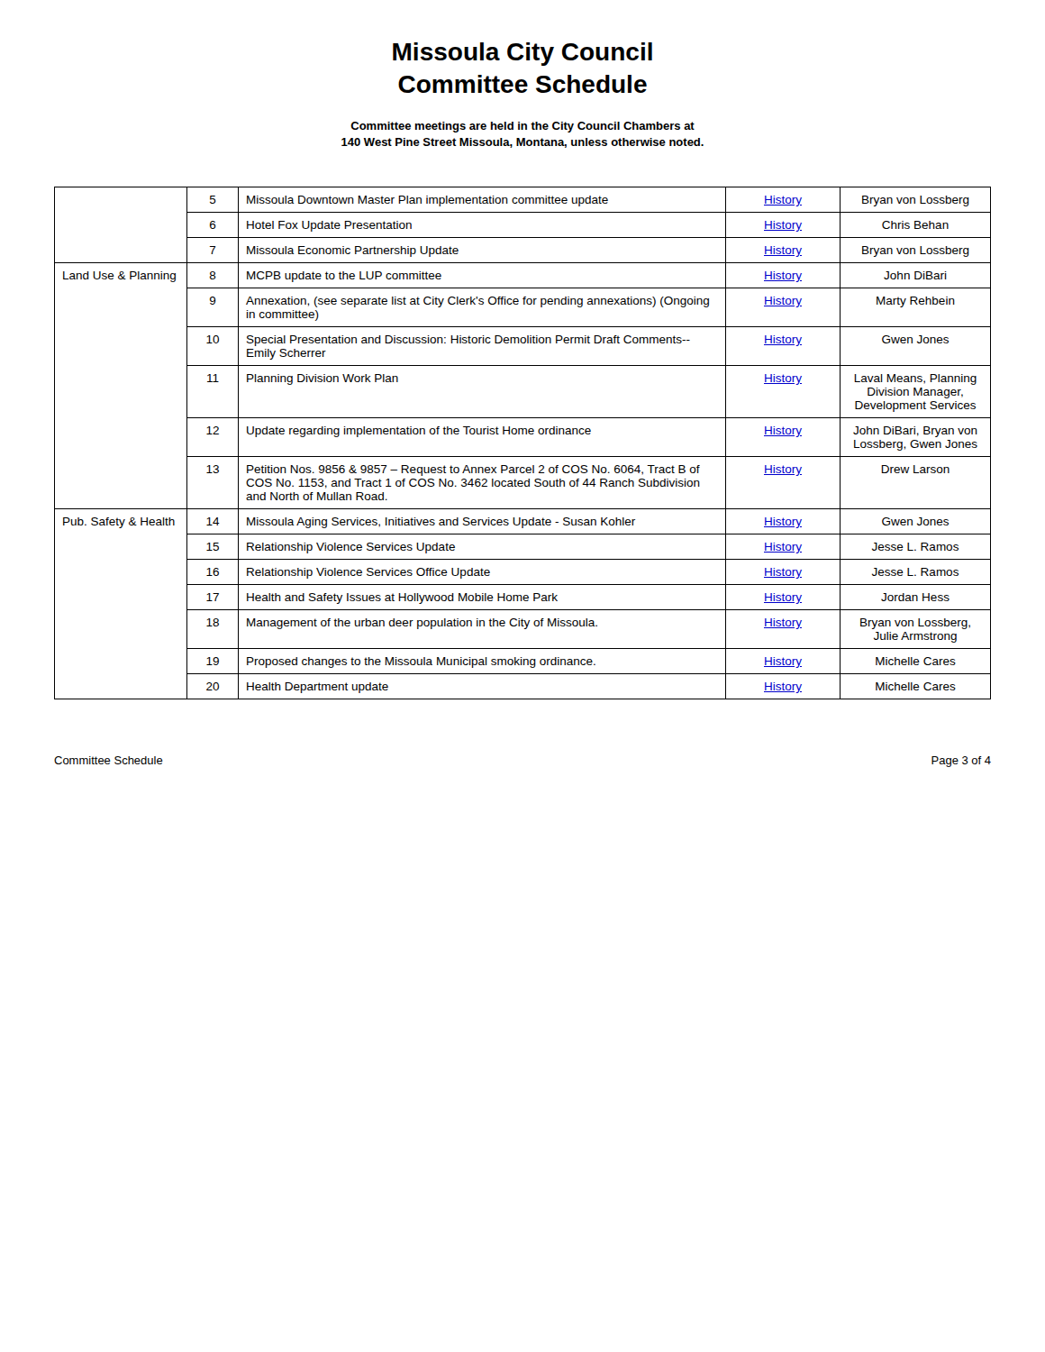Missoula City Council
Committee Schedule
Committee meetings are held in the City Council Chambers at
140 West Pine Street Missoula, Montana, unless otherwise noted.
| | 5 | Missoula Downtown Master Plan implementation committee update | History | Bryan von Lossberg |
| 6 | Hotel Fox Update Presentation | History | Chris Behan |
| 7 | Missoula Economic Partnership Update | History | Bryan von Lossberg |
| Land Use & Planning | 8 | MCPB update to the LUP committee | History | John DiBari |
| 9 | Annexation, (see separate list at City Clerk's Office for pending annexations) (Ongoing in committee) | History | Marty Rehbein |
| 10 | Special Presentation and Discussion: Historic Demolition Permit Draft Comments--Emily Scherrer | History | Gwen Jones |
| 11 | Planning Division Work Plan | History | Laval Means, Planning Division Manager, Development Services |
| 12 | Update regarding implementation of the Tourist Home ordinance | History | John DiBari, Bryan von Lossberg, Gwen Jones |
| 13 | Petition Nos. 9856 & 9857 – Request to Annex Parcel 2 of COS No. 6064, Tract B of COS No. 1153, and Tract 1 of COS No. 3462 located South of 44 Ranch Subdivision and North of Mullan Road. | History | Drew Larson |
| Pub. Safety & Health | 14 | Missoula Aging Services, Initiatives and Services Update - Susan Kohler | History | Gwen Jones |
| 15 | Relationship Violence Services Update | History | Jesse L. Ramos |
| 16 | Relationship Violence Services Office Update | History | Jesse L. Ramos |
| 17 | Health and Safety Issues at Hollywood Mobile Home Park | History | Jordan Hess |
| 18 | Management of the urban deer population in the City of Missoula. | History | Bryan von Lossberg, Julie Armstrong |
| 19 | Proposed changes to the Missoula Municipal smoking ordinance. | History | Michelle Cares |
| 20 | Health Department update | History | Michelle Cares |
Committee Schedule Page 3 of 4